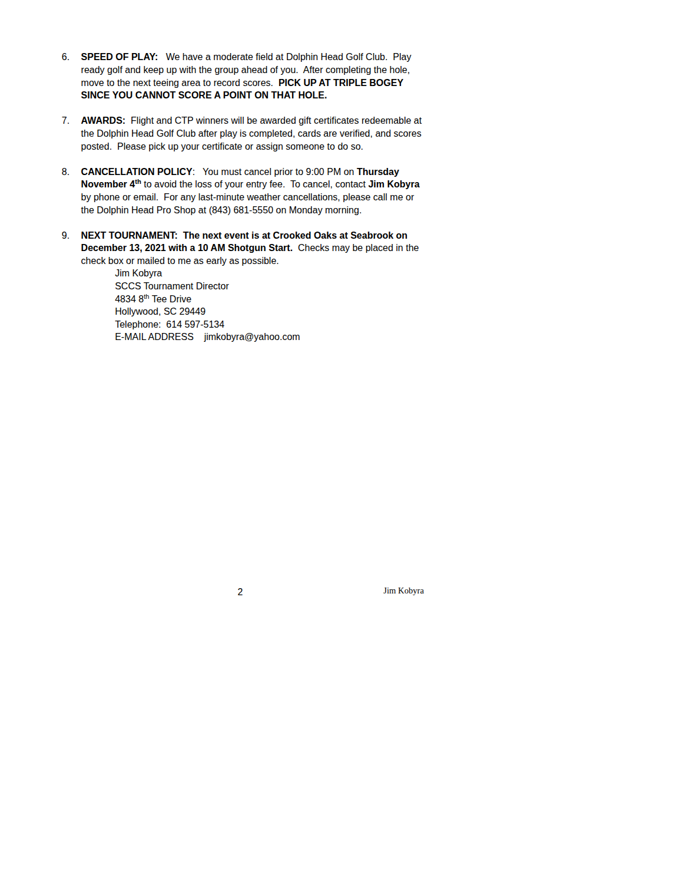SPEED OF PLAY: We have a moderate field at Dolphin Head Golf Club. Play ready golf and keep up with the group ahead of you. After completing the hole, move to the next teeing area to record scores. PICK UP AT TRIPLE BOGEY SINCE YOU CANNOT SCORE A POINT ON THAT HOLE.
AWARDS: Flight and CTP winners will be awarded gift certificates redeemable at the Dolphin Head Golf Club after play is completed, cards are verified, and scores posted. Please pick up your certificate or assign someone to do so.
CANCELLATION POLICY: You must cancel prior to 9:00 PM on Thursday November 4th to avoid the loss of your entry fee. To cancel, contact Jim Kobyra by phone or email. For any last-minute weather cancellations, please call me or the Dolphin Head Pro Shop at (843) 681-5550 on Monday morning.
NEXT TOURNAMENT: The next event is at Crooked Oaks at Seabrook on December 13, 2021 with a 10 AM Shotgun Start. Checks may be placed in the check box or mailed to me as early as possible.
Jim Kobyra
SCCS Tournament Director
4834 8th Tee Drive
Hollywood, SC 29449
Telephone: 614 597-5134
E-MAIL ADDRESS jimkobyra@yahoo.com
2 Jim Kobyra